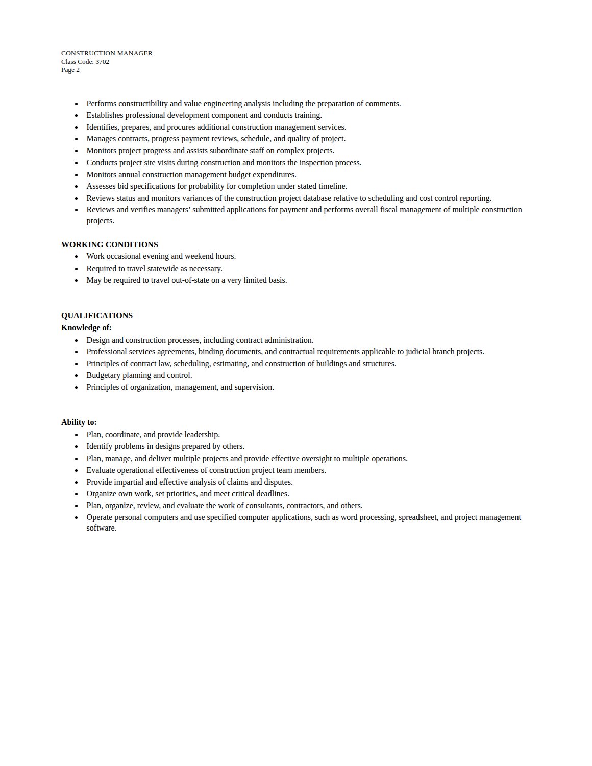CONSTRUCTION MANAGER
Class Code: 3702
Page 2
Performs constructibility and value engineering analysis including the preparation of comments.
Establishes professional development component and conducts training.
Identifies, prepares, and procures additional construction management services.
Manages contracts, progress payment reviews, schedule, and quality of project.
Monitors project progress and assists subordinate staff on complex projects.
Conducts project site visits during construction and monitors the inspection process.
Monitors annual construction management budget expenditures.
Assesses bid specifications for probability for completion under stated timeline.
Reviews status and monitors variances of the construction project database relative to scheduling and cost control reporting.
Reviews and verifies managers’ submitted applications for payment and performs overall fiscal management of multiple construction projects.
Working Conditions
Work occasional evening and weekend hours.
Required to travel statewide as necessary.
May be required to travel out-of-state on a very limited basis.
Qualifications
Knowledge of:
Design and construction processes, including contract administration.
Professional services agreements, binding documents, and contractual requirements applicable to judicial branch projects.
Principles of contract law, scheduling, estimating, and construction of buildings and structures.
Budgetary planning and control.
Principles of organization, management, and supervision.
Ability to:
Plan, coordinate, and provide leadership.
Identify problems in designs prepared by others.
Plan, manage, and deliver multiple projects and provide effective oversight to multiple operations.
Evaluate operational effectiveness of construction project team members.
Provide impartial and effective analysis of claims and disputes.
Organize own work, set priorities, and meet critical deadlines.
Plan, organize, review, and evaluate the work of consultants, contractors, and others.
Operate personal computers and use specified computer applications, such as word processing, spreadsheet, and project management software.